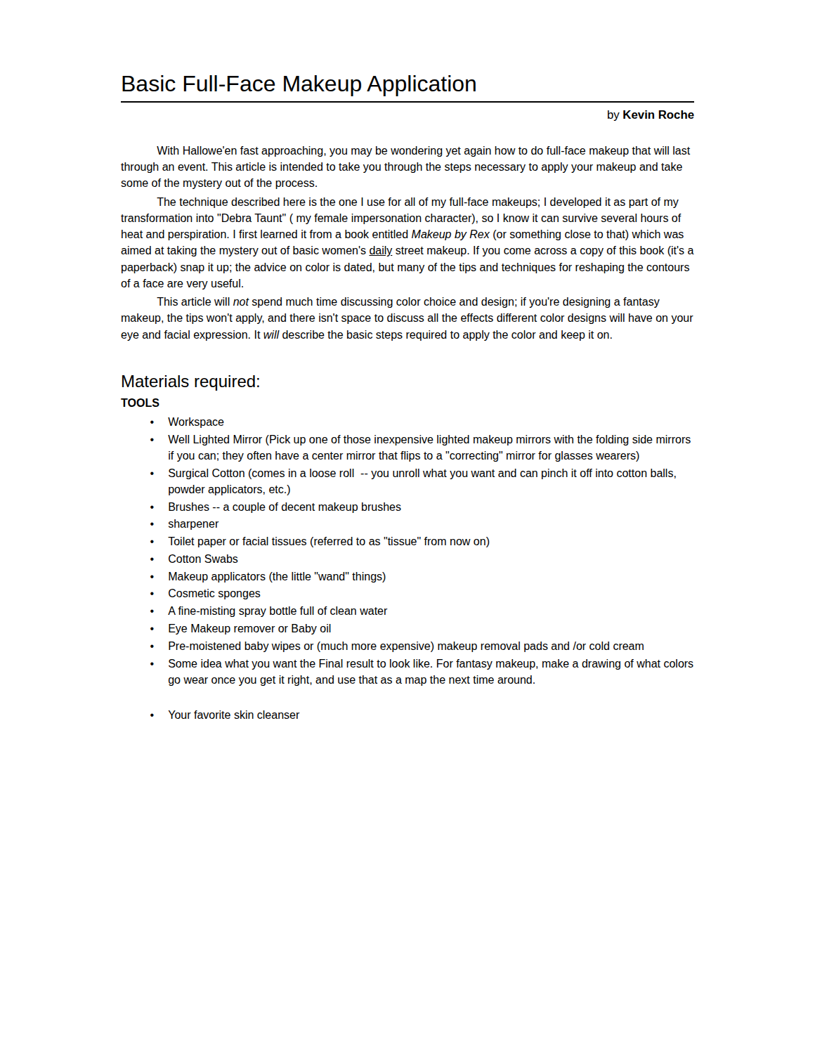Basic Full-Face Makeup Application
by Kevin Roche
With Hallowe'en fast approaching, you may be wondering yet again how to do full-face makeup that will last through an event. This article is intended to take you through the steps necessary to apply your makeup and take some of the mystery out of the process.
The technique described here is the one I use for all of my full-face makeups; I developed it as part of my transformation into "Debra Taunt" ( my female impersonation character), so I know it can survive several hours of heat and perspiration. I first learned it from a book entitled Makeup by Rex (or something close to that) which was aimed at taking the mystery out of basic women's daily street makeup. If you come across a copy of this book (it's a paperback) snap it up; the advice on color is dated, but many of the tips and techniques for reshaping the contours of a face are very useful.
This article will not spend much time discussing color choice and design; if you're designing a fantasy makeup, the tips won't apply, and there isn't space to discuss all the effects different color designs will have on your eye and facial expression. It will describe the basic steps required to apply the color and keep it on.
Materials required:
TOOLS
Workspace
Well Lighted Mirror (Pick up one of those inexpensive lighted makeup mirrors with the folding side mirrors if you can; they often have a center mirror that flips to a "correcting" mirror for glasses wearers)
Surgical Cotton (comes in a loose roll -- you unroll what you want and can pinch it off into cotton balls, powder applicators, etc.)
Brushes -- a couple of decent makeup brushes
sharpener
Toilet paper or facial tissues (referred to as "tissue" from now on)
Cotton Swabs
Makeup applicators (the little "wand" things)
Cosmetic sponges
A fine-misting spray bottle full of clean water
Eye Makeup remover or Baby oil
Pre-moistened baby wipes or (much more expensive) makeup removal pads and /or cold cream
Some idea what you want the Final result to look like. For fantasy makeup, make a drawing of what colors go wear once you get it right, and use that as a map the next time around.
Your favorite skin cleanser